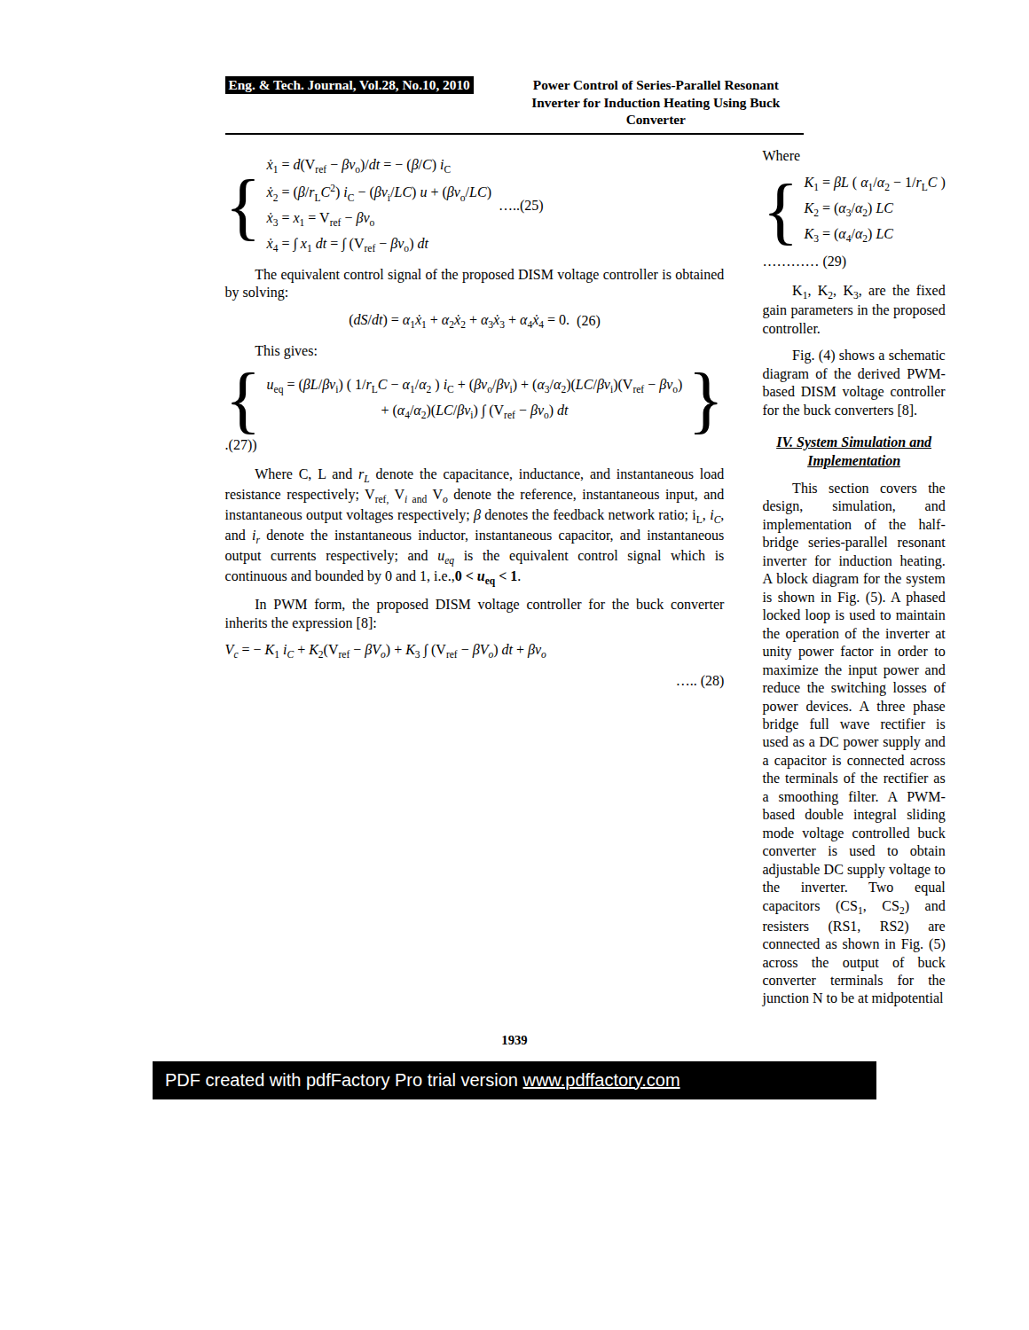Eng. & Tech. Journal, Vol.28, No.10, 2010
Power Control of Series-Parallel Resonant
Inverter for Induction Heating Using Buck
Converter
{
ẋ1 = d(Vref − βvo)/dt = − (β/C) iC
ẋ2 = (β/rLC2) iC − (βvi/LC) u + (βvo/LC)
ẋ3 = x1 = Vref − βvo
ẋ4 = ∫ x1 dt = ∫ (Vref − βvo) dt
…..(25)
The equivalent control signal of the proposed DISM voltage controller is obtained by solving:
(dS/dt) = α1ẋ1 + α2ẋ2 + α3ẋ3 + α4ẋ4 = 0. (26)
This gives:
{
ueq = (βL/βvi) ( 1/rLC − α1/α2 ) iC + (βvo/βvi) + (α3/α2)(LC/βvi)(Vref − βvo)
+ (α4/α2)(LC/βvi) ∫ (Vref − βvo) dt
}
.(27))
Where C, L and rL denote the capacitance, inductance, and instantaneous load resistance respectively; Vref, Vi and Vo denote the reference, instantaneous input, and instantaneous output voltages respectively; β denotes the feedback network ratio; iL, iC, and ir denote the instantaneous inductor, instantaneous capacitor, and instantaneous output currents respectively; and ueq is the equivalent control signal which is continuous and bounded by 0 and 1, i.e.,0 < ueq < 1.
In PWM form, the proposed DISM voltage controller for the buck converter inherits the expression [8]:
Vc = − K1 iC + K2(Vref − βVo) + K3 ∫ (Vref − βVo) dt + βvo
….. (28)
Where
{
K1 = βL ( α1/α2 − 1/rLC )
K2 = (α3/α2) LC
K3 = (α4/α2) LC
………… (29)
K1, K2, K3, are the fixed gain parameters in the proposed controller.
Fig. (4) shows a schematic diagram of the derived PWM-based DISM voltage controller for the buck converters [8].
IV. System Simulation and Implementation
This section covers the design, simulation, and implementation of the half-bridge series-parallel resonant inverter for induction heating. A block diagram for the system is shown in Fig. (5). A phased locked loop is used to maintain the operation of the inverter at unity power factor in order to maximize the input power and reduce the switching losses of power devices. A three phase bridge full wave rectifier is used as a DC power supply and a capacitor is connected across the terminals of the rectifier as a smoothing filter. A PWM-based double integral sliding mode voltage controlled buck converter is used to obtain adjustable DC supply voltage to the inverter. Two equal capacitors (CS1, CS2) and resisters (RS1, RS2) are connected as shown in Fig. (5) across the output of buck converter terminals for the junction N to be at midpotential
1939
PDF created with pdfFactory Pro trial version www.pdffactory.com